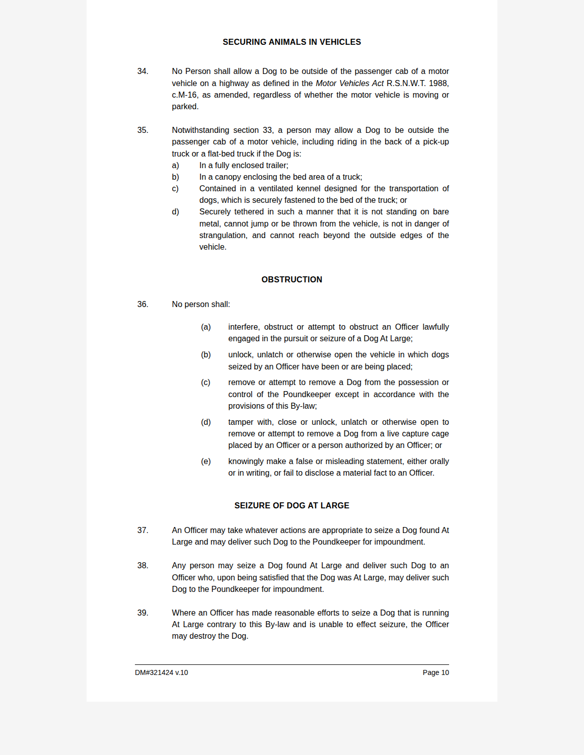SECURING ANIMALS IN VEHICLES
34.
No Person shall allow a Dog to be outside of the passenger cab of a motor vehicle on a highway as defined in the Motor Vehicles Act R.S.N.W.T. 1988, c.M-16, as amended, regardless of whether the motor vehicle is moving or parked.
35.
Notwithstanding section 33, a person may allow a Dog to be outside the passenger cab of a motor vehicle, including riding in the back of a pick-up truck or a flat-bed truck if the Dog is:
a) In a fully enclosed trailer;
b) In a canopy enclosing the bed area of a truck;
c) Contained in a ventilated kennel designed for the transportation of dogs, which is securely fastened to the bed of the truck; or
d) Securely tethered in such a manner that it is not standing on bare metal, cannot jump or be thrown from the vehicle, is not in danger of strangulation, and cannot reach beyond the outside edges of the vehicle.
OBSTRUCTION
36.
No person shall:
(a) interfere, obstruct or attempt to obstruct an Officer lawfully engaged in the pursuit or seizure of a Dog At Large;
(b) unlock, unlatch or otherwise open the vehicle in which dogs seized by an Officer have been or are being placed;
(c) remove or attempt to remove a Dog from the possession or control of the Poundkeeper except in accordance with the provisions of this By-law;
(d) tamper with, close or unlock, unlatch or otherwise open to remove or attempt to remove a Dog from a live capture cage placed by an Officer or a person authorized by an Officer; or
(e) knowingly make a false or misleading statement, either orally or in writing, or fail to disclose a material fact to an Officer.
SEIZURE OF DOG AT LARGE
37.
An Officer may take whatever actions are appropriate to seize a Dog found At Large and may deliver such Dog to the Poundkeeper for impoundment.
38.
Any person may seize a Dog found At Large and deliver such Dog to an Officer who, upon being satisfied that the Dog was At Large, may deliver such Dog to the Poundkeeper for impoundment.
39.
Where an Officer has made reasonable efforts to seize a Dog that is running At Large contrary to this By-law and is unable to effect seizure, the Officer may destroy the Dog.
DM#321424 v.10 Page 10